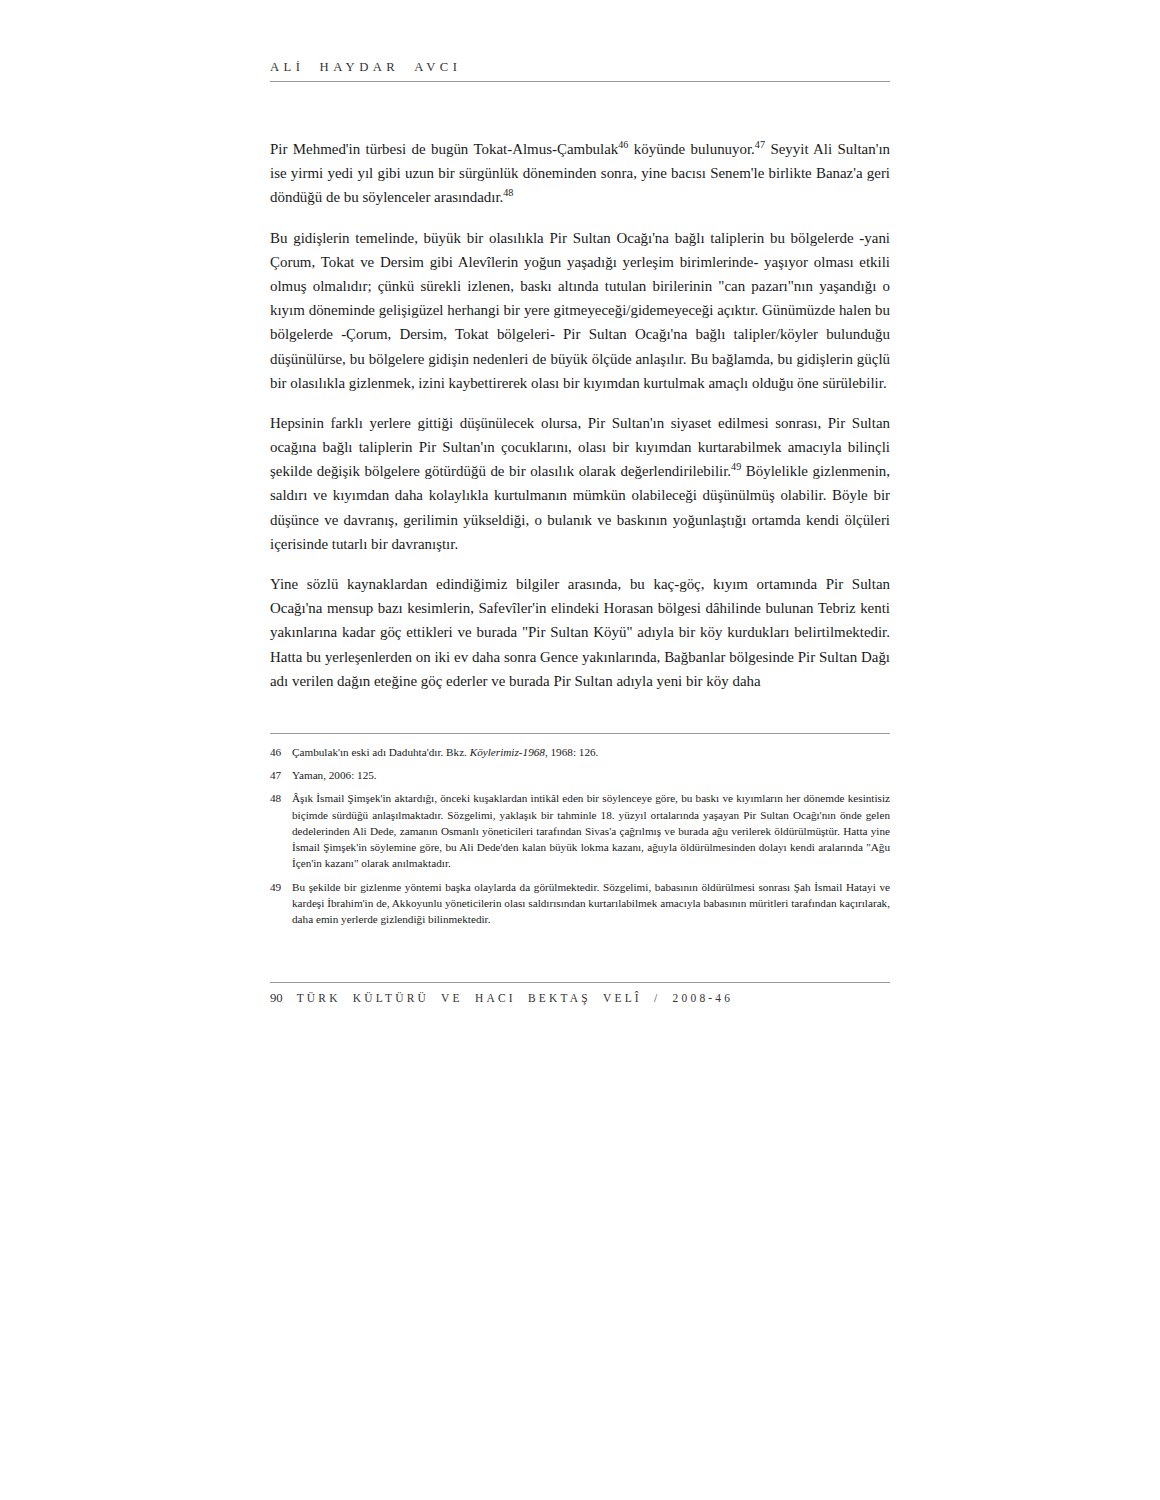Ali Haydar Avcı
Pir Mehmed'in türbesi de bugün Tokat-Almus-Çambulak46 köyünde bulunuyor.47 Seyyit Ali Sultan'ın ise yirmi yedi yıl gibi uzun bir sürgünlük döneminden sonra, yine bacısı Senem'le birlikte Banaz'a geri döndüğü de bu söylenceler arasındadır.48
Bu gidişlerin temelinde, büyük bir olasılıkla Pir Sultan Ocağı'na bağlı taliplerin bu bölgelerde -yani Çorum, Tokat ve Dersim gibi Alevîlerin yoğun yaşadığı yerleşim birimlerinde- yaşıyor olması etkili olmuş olmalıdır; çünkü sürekli izlenen, baskı altında tutulan birilerinin "can pazarı"nın yaşandığı o kıyım döneminde gelişigüzel herhangi bir yere gitmeyeceği/gidemeyeceği açıktır. Günümüzde halen bu bölgelerde -Çorum, Dersim, Tokat bölgeleri- Pir Sultan Ocağı'na bağlı talipler/köyler bulunduğu düşünülürse, bu bölgelere gidişin nedenleri de büyük ölçüde anlaşılır. Bu bağlamda, bu gidişlerin güçlü bir olasılıkla gizlenmek, izini kaybettirerek olası bir kıyımdan kurtulmak amaçlı olduğu öne sürülebilir.
Hepsinin farklı yerlere gittiği düşünülecek olursa, Pir Sultan'ın siyaset edilmesi sonrası, Pir Sultan ocağına bağlı taliplerin Pir Sultan'ın çocuklarını, olası bir kıyımdan kurtarabilmek amacıyla bilinçli şekilde değişik bölgelere götürdüğü de bir olasılık olarak değerlendirilebilir.49 Böylelikle gizlenmenin, saldırı ve kıyımdan daha kolaylıkla kurtulmanın mümkün olabileceği düşünülmüş olabilir. Böyle bir düşünce ve davranış, gerilimin yükseldiği, o bulanık ve baskının yoğunlaştığı ortamda kendi ölçüleri içerisinde tutarlı bir davranıştır.
Yine sözlü kaynaklardan edindiğimiz bilgiler arasında, bu kaç-göç, kıyım ortamında Pir Sultan Ocağı'na mensup bazı kesimlerin, Safevîler'in elindeki Horasan bölgesi dâhilinde bulunan Tebriz kenti yakınlarına kadar göç ettikleri ve burada "Pir Sultan Köyü" adıyla bir köy kurdukları belirtilmektedir. Hatta bu yerleşenlerden on iki ev daha sonra Gence yakınlarında, Bağbanlar bölgesinde Pir Sultan Dağı adı verilen dağın eteğine göç ederler ve burada Pir Sultan adıyla yeni bir köy daha
Çambulak'ın eski adı Daduhta'dır. Bkz. Köylerimiz-1968, 1968: 126.
Yaman, 2006: 125.
Âşık İsmail Şimşek'in aktardığı, önceki kuşaklardan intikâl eden bir söylenceye göre, bu baskı ve kıyımların her dönemde kesintisiz biçimde sürdüğü anlaşılmaktadır. Sözgelimi, yaklaşık bir tahminle 18. yüzyıl ortalarında yaşayan Pir Sultan Ocağı'nın önde gelen dedelerinden Ali Dede, zamanın Osmanlı yöneticileri tarafından Sivas'a çağrılmış ve burada ağu verilerek öldürülmüştür. Hatta yine İsmail Şimşek'in söylemine göre, bu Ali Dede'den kalan büyük lokma kazanı, ağuyla öldürülmesinden dolayı kendi aralarında "Ağu İçen'in kazanı" olarak anılmaktadır.
Bu şekilde bir gizlenme yöntemi başka olaylarda da görülmektedir. Sözgelimi, babasının öldürülmesi sonrası Şah İsmail Hatayi ve kardeşi İbrahim'in de, Akkoyunlu yöneticilerin olası saldırısından kurtarılabilmek amacıyla babasının müritleri tarafından kaçırılarak, daha emin yerlerde gizlendiği bilinmektedir.
90 Türk Kültürü ve Hacı Bektaş Velî / 2008-46